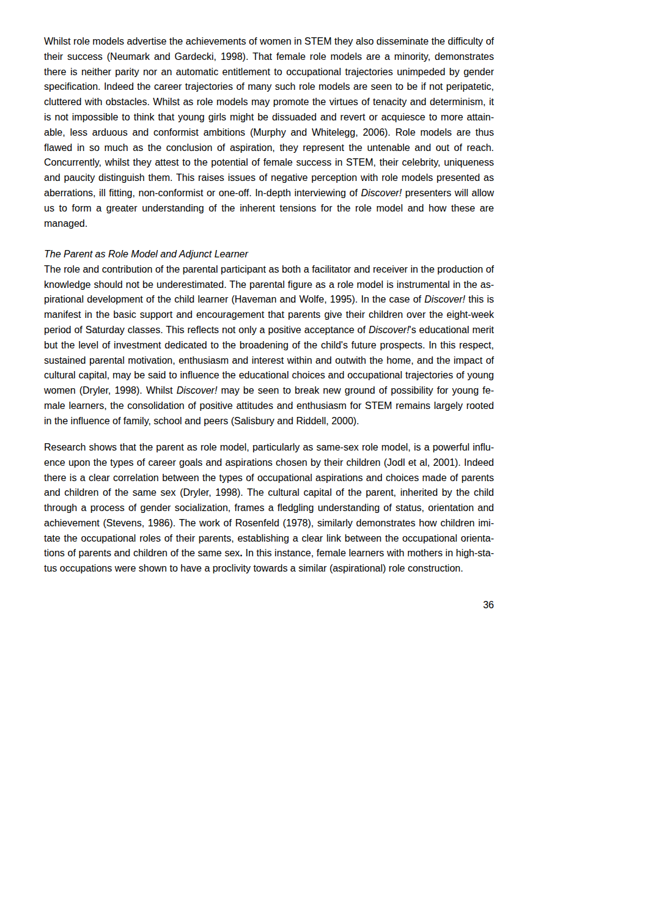Whilst role models advertise the achievements of women in STEM they also disseminate the difficulty of their success (Neumark and Gardecki, 1998). That female role models are a minority, demonstrates there is neither parity nor an automatic entitlement to occupational trajectories unimpeded by gender specification. Indeed the career trajectories of many such role models are seen to be if not peripatetic, cluttered with obstacles. Whilst as role models may promote the virtues of tenacity and determinism, it is not impossible to think that young girls might be dissuaded and revert or acquiesce to more attainable, less arduous and conformist ambitions (Murphy and Whitelegg, 2006). Role models are thus flawed in so much as the conclusion of aspiration, they represent the untenable and out of reach. Concurrently, whilst they attest to the potential of female success in STEM, their celebrity, uniqueness and paucity distinguish them. This raises issues of negative perception with role models presented as aberrations, ill fitting, non-conformist or one-off. In-depth interviewing of Discover! presenters will allow us to form a greater understanding of the inherent tensions for the role model and how these are managed.
The Parent as Role Model and Adjunct Learner
The role and contribution of the parental participant as both a facilitator and receiver in the production of knowledge should not be underestimated. The parental figure as a role model is instrumental in the aspirational development of the child learner (Haveman and Wolfe, 1995). In the case of Discover! this is manifest in the basic support and encouragement that parents give their children over the eight-week period of Saturday classes. This reflects not only a positive acceptance of Discover!'s educational merit but the level of investment dedicated to the broadening of the child's future prospects. In this respect, sustained parental motivation, enthusiasm and interest within and outwith the home, and the impact of cultural capital, may be said to influence the educational choices and occupational trajectories of young women (Dryler, 1998). Whilst Discover! may be seen to break new ground of possibility for young female learners, the consolidation of positive attitudes and enthusiasm for STEM remains largely rooted in the influence of family, school and peers (Salisbury and Riddell, 2000).
Research shows that the parent as role model, particularly as same-sex role model, is a powerful influence upon the types of career goals and aspirations chosen by their children (Jodl et al, 2001). Indeed there is a clear correlation between the types of occupational aspirations and choices made of parents and children of the same sex (Dryler, 1998). The cultural capital of the parent, inherited by the child through a process of gender socialization, frames a fledgling understanding of status, orientation and achievement (Stevens, 1986). The work of Rosenfeld (1978), similarly demonstrates how children imitate the occupational roles of their parents, establishing a clear link between the occupational orientations of parents and children of the same sex. In this instance, female learners with mothers in high-status occupations were shown to have a proclivity towards a similar (aspirational) role construction.
36